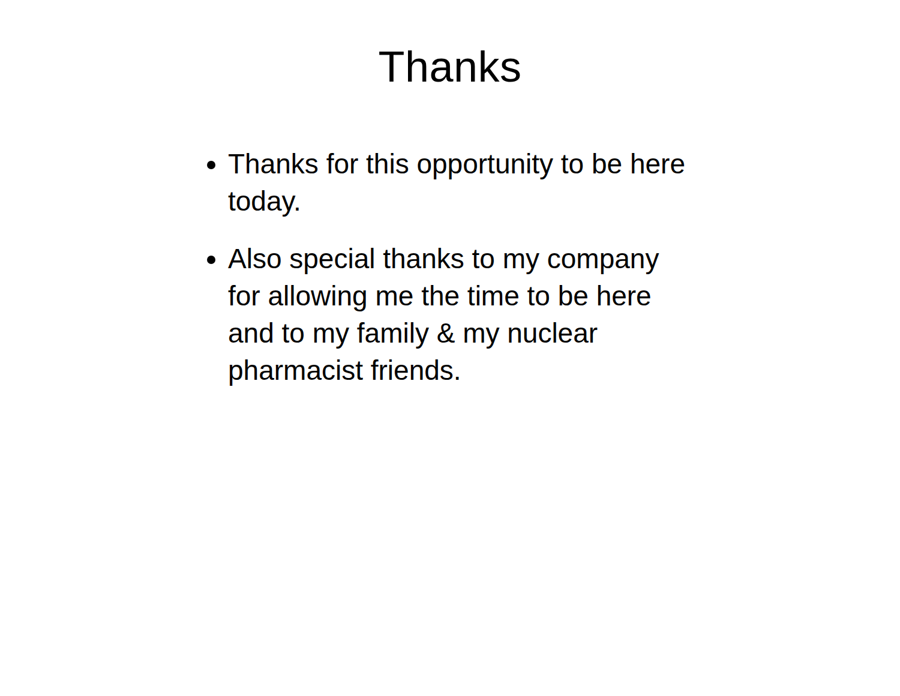Thanks
Thanks for this opportunity to be here today.
Also special thanks to my company for allowing me the time to be here and to my family & my nuclear pharmacist friends.